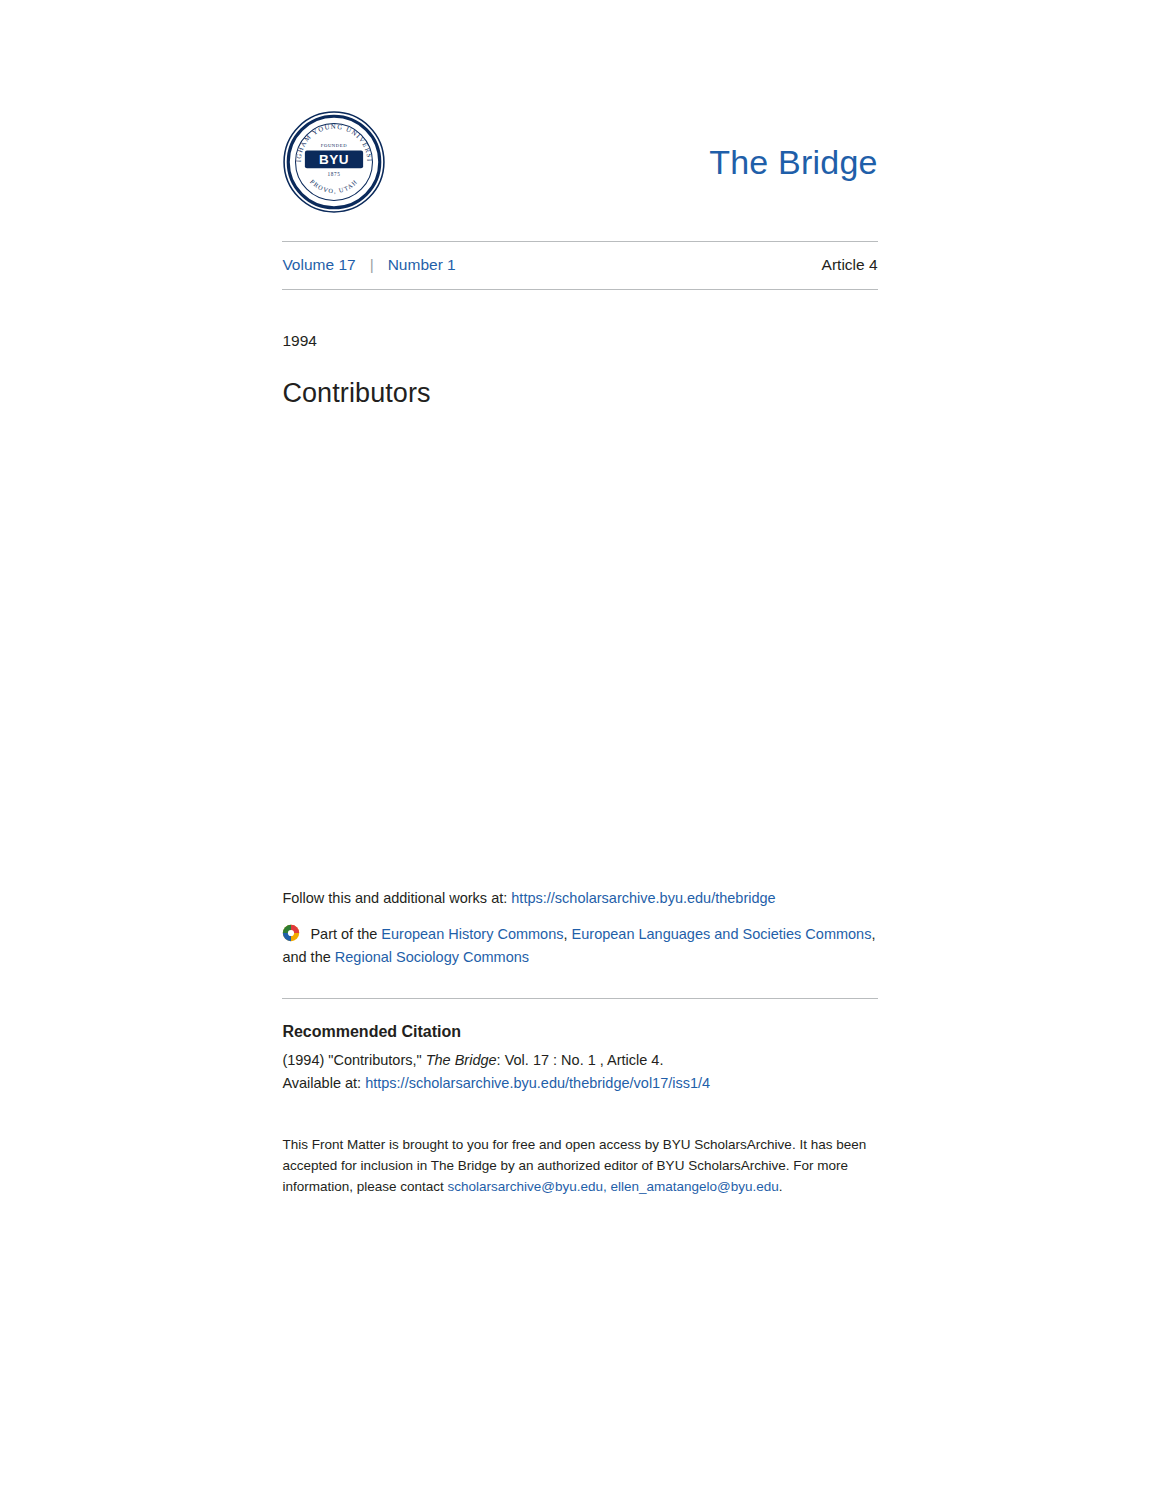BRIGHAM YOUNG UNIVERSITY PROVO, UTAH BYU FOUNDED 1875
The Bridge
Volume 17 | Number 1
Article 4
1994
Contributors
Follow this and additional works at: https://scholarsarchive.byu.edu/thebridge
Part of the European History Commons, European Languages and Societies Commons, and the Regional Sociology Commons
Recommended Citation
(1994) "Contributors," The Bridge: Vol. 17 : No. 1 , Article 4.
Available at: https://scholarsarchive.byu.edu/thebridge/vol17/iss1/4
This Front Matter is brought to you for free and open access by BYU ScholarsArchive. It has been accepted for inclusion in The Bridge by an authorized editor of BYU ScholarsArchive. For more information, please contact scholarsarchive@byu.edu, ellen_amatangelo@byu.edu.